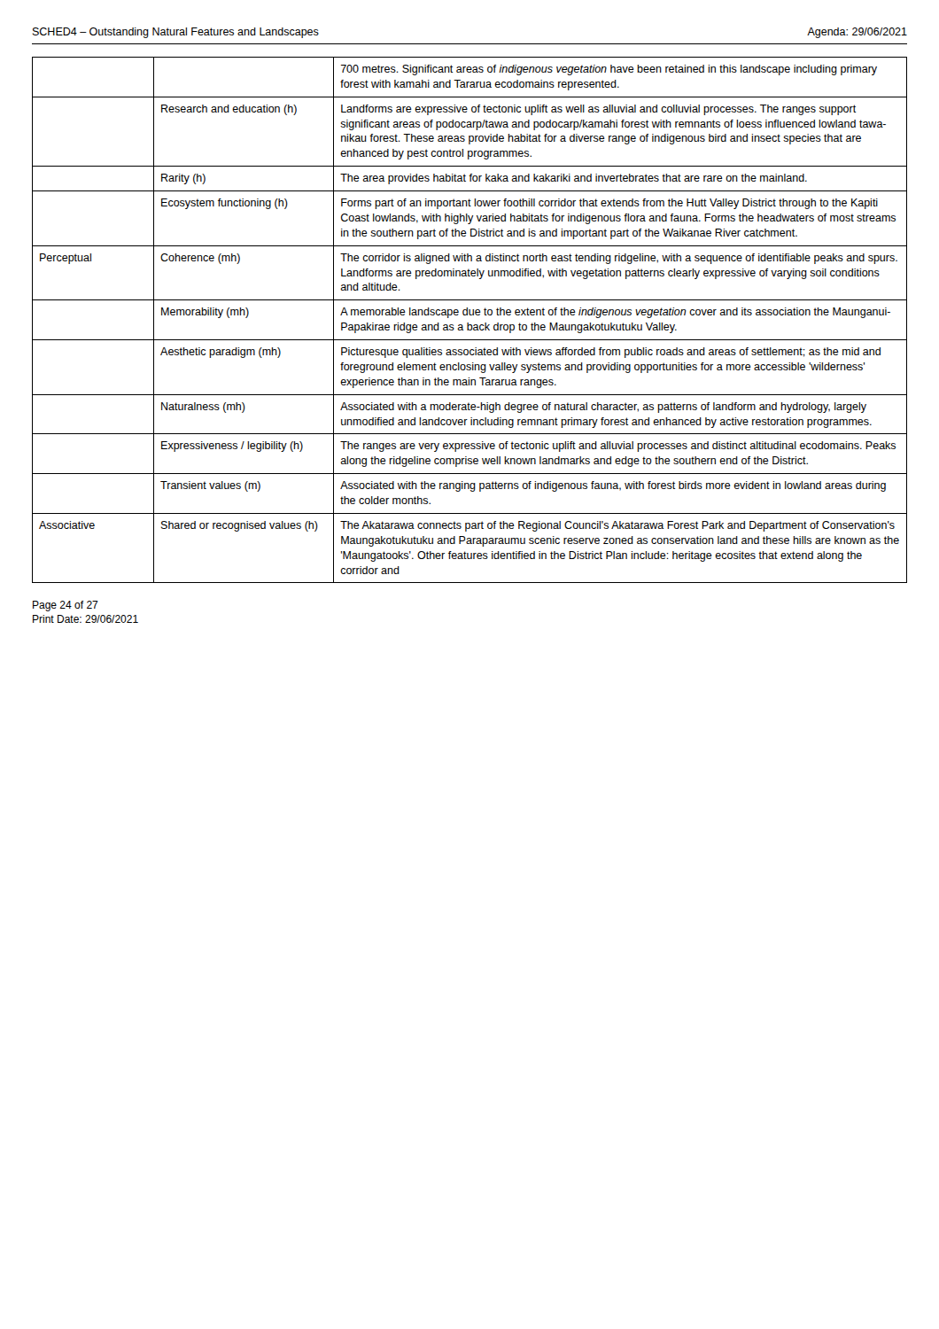SCHED4 – Outstanding Natural Features and Landscapes
Agenda: 29/06/2021
| | | 700 metres. Significant areas of indigenous vegetation have been retained in this landscape including primary forest with kamahi and Tararua ecodomains represented. |
| | Research and education (h) | Landforms are expressive of tectonic uplift as well as alluvial and colluvial processes. The ranges support significant areas of podocarp/tawa and podocarp/kamahi forest with remnants of loess influenced lowland tawa-nikau forest. These areas provide habitat for a diverse range of indigenous bird and insect species that are enhanced by pest control programmes. |
| | Rarity (h) | The area provides habitat for kaka and kakariki and invertebrates that are rare on the mainland. |
| | Ecosystem functioning (h) | Forms part of an important lower foothill corridor that extends from the Hutt Valley District through to the Kapiti Coast lowlands, with highly varied habitats for indigenous flora and fauna. Forms the headwaters of most streams in the southern part of the District and is and important part of the Waikanae River catchment. |
| Perceptual | Coherence (mh) | The corridor is aligned with a distinct north east tending ridgeline, with a sequence of identifiable peaks and spurs. Landforms are predominately unmodified, with vegetation patterns clearly expressive of varying soil conditions and altitude. |
| | Memorability (mh) | A memorable landscape due to the extent of the indigenous vegetation cover and its association the Maunganui-Papakirae ridge and as a back drop to the Maungakotukutuku Valley. |
| | Aesthetic paradigm (mh) | Picturesque qualities associated with views afforded from public roads and areas of settlement; as the mid and foreground element enclosing valley systems and providing opportunities for a more accessible 'wilderness' experience than in the main Tararua ranges. |
| | Naturalness (mh) | Associated with a moderate-high degree of natural character, as patterns of landform and hydrology, largely unmodified and landcover including remnant primary forest and enhanced by active restoration programmes. |
| | Expressiveness / legibility (h) | The ranges are very expressive of tectonic uplift and alluvial processes and distinct altitudinal ecodomains. Peaks along the ridgeline comprise well known landmarks and edge to the southern end of the District. |
| | Transient values (m) | Associated with the ranging patterns of indigenous fauna, with forest birds more evident in lowland areas during the colder months. |
| Associative | Shared or recognised values (h) | The Akatarawa connects part of the Regional Council's Akatarawa Forest Park and Department of Conservation's Maungakotukutuku and Paraparaumu scenic reserve zoned as conservation land and these hills are known as the 'Maungatooks'. Other features identified in the District Plan include: heritage ecosites that extend along the corridor and |
Page 24 of 27
Print Date: 29/06/2021